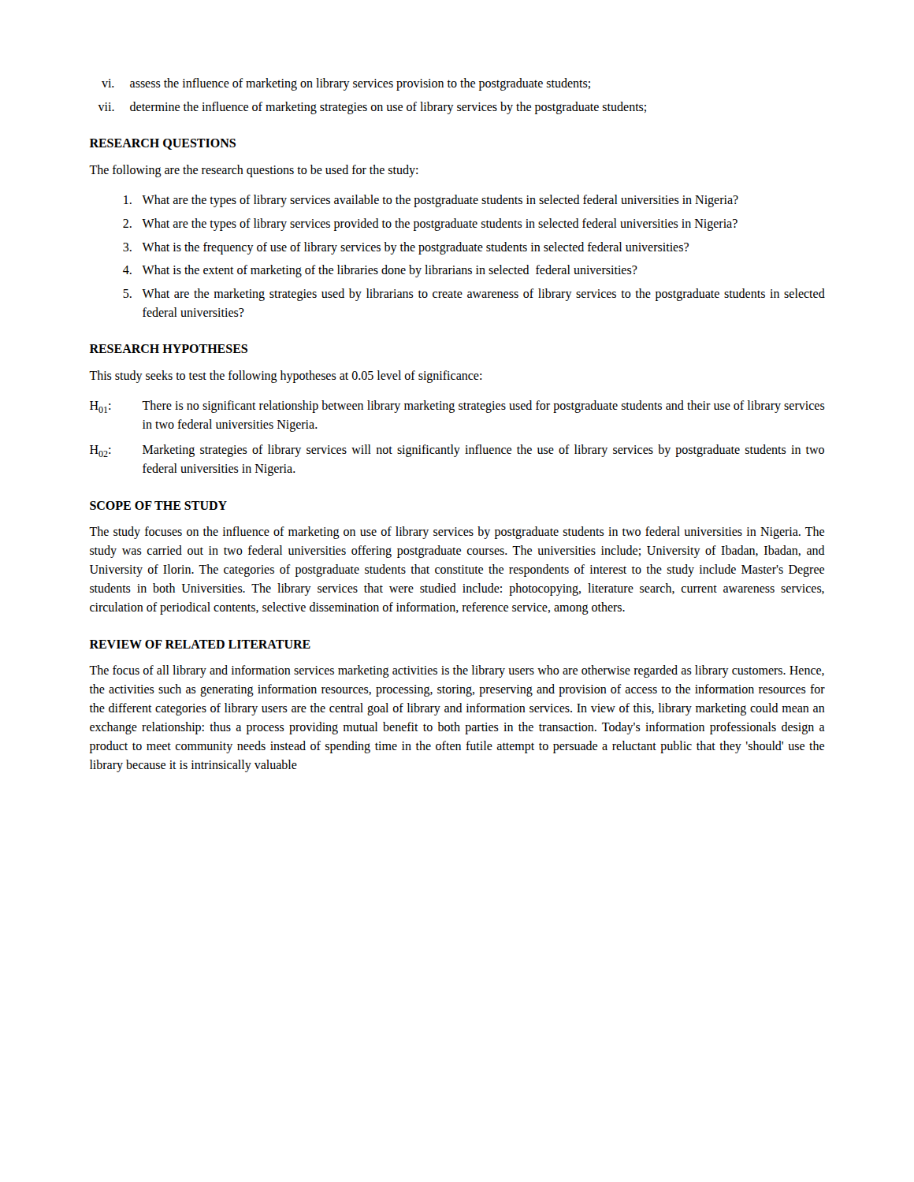vi. assess the influence of marketing on library services provision to the postgraduate students;
vii. determine the influence of marketing strategies on use of library services by the postgraduate students;
Research Questions
The following are the research questions to be used for the study:
1. What are the types of library services available to the postgraduate students in selected federal universities in Nigeria?
2. What are the types of library services provided to the postgraduate students in selected federal universities in Nigeria?
3. What is the frequency of use of library services by the postgraduate students in selected federal universities?
4. What is the extent of marketing of the libraries done by librarians in selected federal universities?
5. What are the marketing strategies used by librarians to create awareness of library services to the postgraduate students in selected federal universities?
Research Hypotheses
This study seeks to test the following hypotheses at 0.05 level of significance:
H01:
There is no significant relationship between library marketing strategies used for postgraduate students and their use of library services in two federal universities Nigeria.
H02:
Marketing strategies of library services will not significantly influence the use of library services by postgraduate students in two federal universities in Nigeria.
Scope of the Study
The study focuses on the influence of marketing on use of library services by postgraduate students in two federal universities in Nigeria. The study was carried out in two federal universities offering postgraduate courses. The universities include; University of Ibadan, Ibadan, and University of Ilorin. The categories of postgraduate students that constitute the respondents of interest to the study include Master's Degree students in both Universities. The library services that were studied include: photocopying, literature search, current awareness services, circulation of periodical contents, selective dissemination of information, reference service, among others.
Review of Related Literature
The focus of all library and information services marketing activities is the library users who are otherwise regarded as library customers. Hence, the activities such as generating information resources, processing, storing, preserving and provision of access to the information resources for the different categories of library users are the central goal of library and information services. In view of this, library marketing could mean an exchange relationship: thus a process providing mutual benefit to both parties in the transaction. Today's information professionals design a product to meet community needs instead of spending time in the often futile attempt to persuade a reluctant public that they 'should' use the library because it is intrinsically valuable